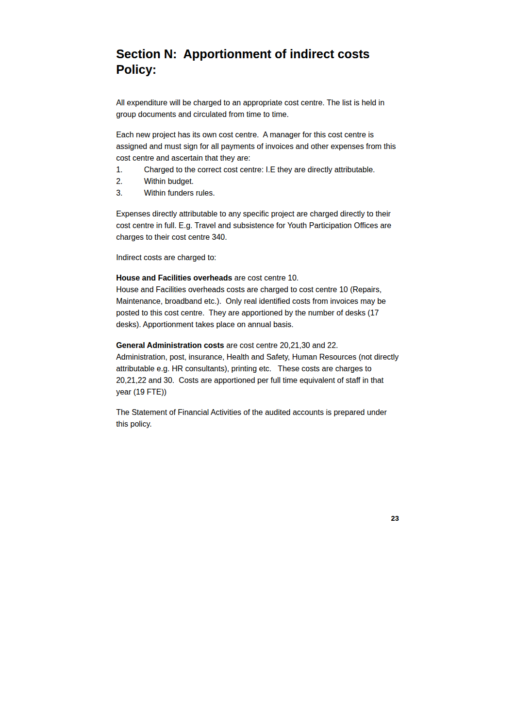Section N: Apportionment of indirect costs Policy:
All expenditure will be charged to an appropriate cost centre. The list is held in group documents and circulated from time to time.
Each new project has its own cost centre. A manager for this cost centre is assigned and must sign for all payments of invoices and other expenses from this cost centre and ascertain that they are:
1. Charged to the correct cost centre: I.E they are directly attributable. 2. Within budget. 3. Within funders rules.
Expenses directly attributable to any specific project are charged directly to their cost centre in full. E.g. Travel and subsistence for Youth Participation Offices are charges to their cost centre 340.
Indirect costs are charged to:
House and Facilities overheads are cost centre 10.
House and Facilities overheads costs are charged to cost centre 10 (Repairs, Maintenance, broadband etc.). Only real identified costs from invoices may be posted to this cost centre. They are apportioned by the number of desks (17 desks). Apportionment takes place on annual basis.
General Administration costs are cost centre 20,21,30 and 22.
Administration, post, insurance, Health and Safety, Human Resources (not directly attributable e.g. HR consultants), printing etc. These costs are charges to 20,21,22 and 30. Costs are apportioned per full time equivalent of staff in that year (19 FTE))
The Statement of Financial Activities of the audited accounts is prepared under this policy.
23